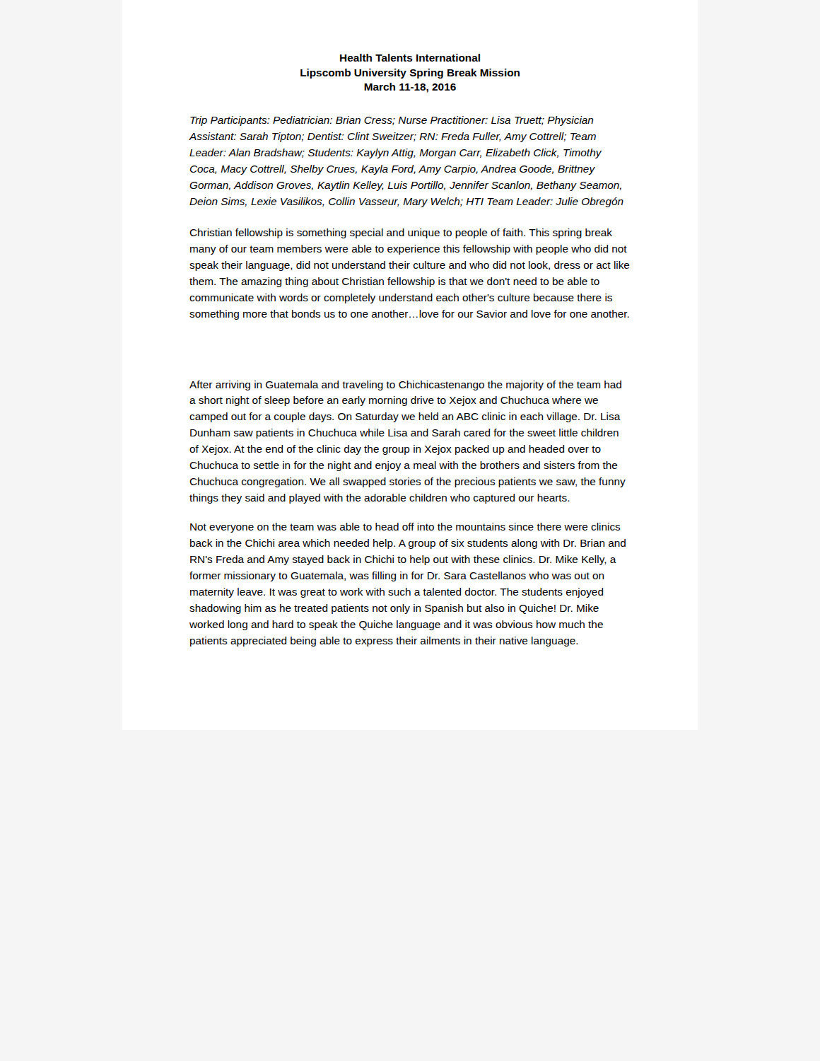Health Talents International Lipscomb University Spring Break Mission March 11-18, 2016
Trip Participants: Pediatrician: Brian Cress; Nurse Practitioner: Lisa Truett; Physician Assistant: Sarah Tipton; Dentist: Clint Sweitzer; RN: Freda Fuller, Amy Cottrell; Team Leader: Alan Bradshaw; Students: Kaylyn Attig, Morgan Carr, Elizabeth Click, Timothy Coca, Macy Cottrell, Shelby Crues, Kayla Ford, Amy Carpio, Andrea Goode, Brittney Gorman, Addison Groves, Kaytlin Kelley, Luis Portillo, Jennifer Scanlon, Bethany Seamon, Deion Sims, Lexie Vasilikos, Collin Vasseur, Mary Welch; HTI Team Leader: Julie Obregón
Christian fellowship is something special and unique to people of faith. This spring break many of our team members were able to experience this fellowship with people who did not speak their language, did not understand their culture and who did not look, dress or act like them. The amazing thing about Christian fellowship is that we don't need to be able to communicate with words or completely understand each other's culture because there is something more that bonds us to one another…love for our Savior and love for one another.
After arriving in Guatemala and traveling to Chichicastenango the majority of the team had a short night of sleep before an early morning drive to Xejox and Chuchuca where we camped out for a couple days. On Saturday we held an ABC clinic in each village. Dr. Lisa Dunham saw patients in Chuchuca while Lisa and Sarah cared for the sweet little children of Xejox. At the end of the clinic day the group in Xejox packed up and headed over to Chuchuca to settle in for the night and enjoy a meal with the brothers and sisters from the Chuchuca congregation. We all swapped stories of the precious patients we saw, the funny things they said and played with the adorable children who captured our hearts.
Not everyone on the team was able to head off into the mountains since there were clinics back in the Chichi area which needed help. A group of six students along with Dr. Brian and RN's Freda and Amy stayed back in Chichi to help out with these clinics. Dr. Mike Kelly, a former missionary to Guatemala, was filling in for Dr. Sara Castellanos who was out on maternity leave. It was great to work with such a talented doctor. The students enjoyed shadowing him as he treated patients not only in Spanish but also in Quiche! Dr. Mike worked long and hard to speak the Quiche language and it was obvious how much the patients appreciated being able to express their ailments in their native language.